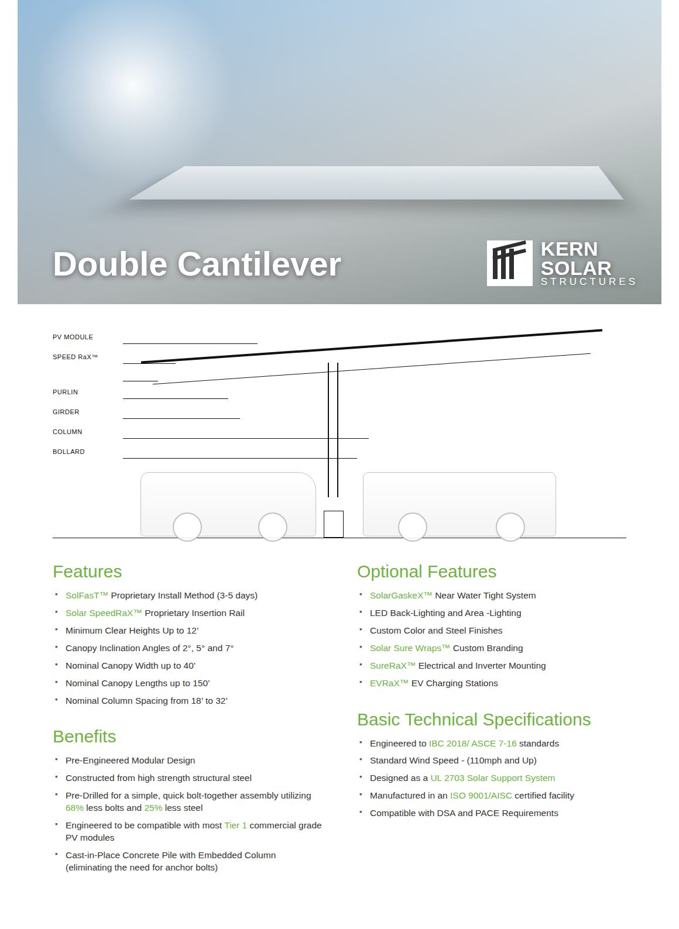Double Cantilever
KERN SOLAR STRUCTURES
PV MODULE
SPEED RaX™
PURLIN
GIRDER
COLUMN
BOLLARD
Features
SolFasT™ Proprietary Install Method (3-5 days)
Solar SpeedRaX™ Proprietary Insertion Rail
Minimum Clear Heights Up to 12’
Canopy Inclination Angles of 2°, 5° and 7°
Nominal Canopy Width up to 40’
Nominal Canopy Lengths up to 150’
Nominal Column Spacing from 18’ to 32’
Benefits
Pre-Engineered Modular Design
Constructed from high strength structural steel
Pre-Drilled for a simple, quick bolt-together assembly utilizing 68% less bolts and 25% less steel
Engineered to be compatible with most Tier 1 commercial grade PV modules
Cast-in-Place Concrete Pile with Embedded Column (eliminating the need for anchor bolts)
Optional Features
SolarGaskeX™ Near Water Tight System
LED Back-Lighting and Area -Lighting
Custom Color and Steel Finishes
Solar Sure Wraps™ Custom Branding
SureRaX™ Electrical and Inverter Mounting
EVRaX™ EV Charging Stations
Basic Technical Specifications
Engineered to IBC 2018/ ASCE 7-16 standards
Standard Wind Speed - (110mph and Up)
Designed as a UL 2703 Solar Support System
Manufactured in an ISO 9001/AISC certified facility
Compatible with DSA and PACE Requirements